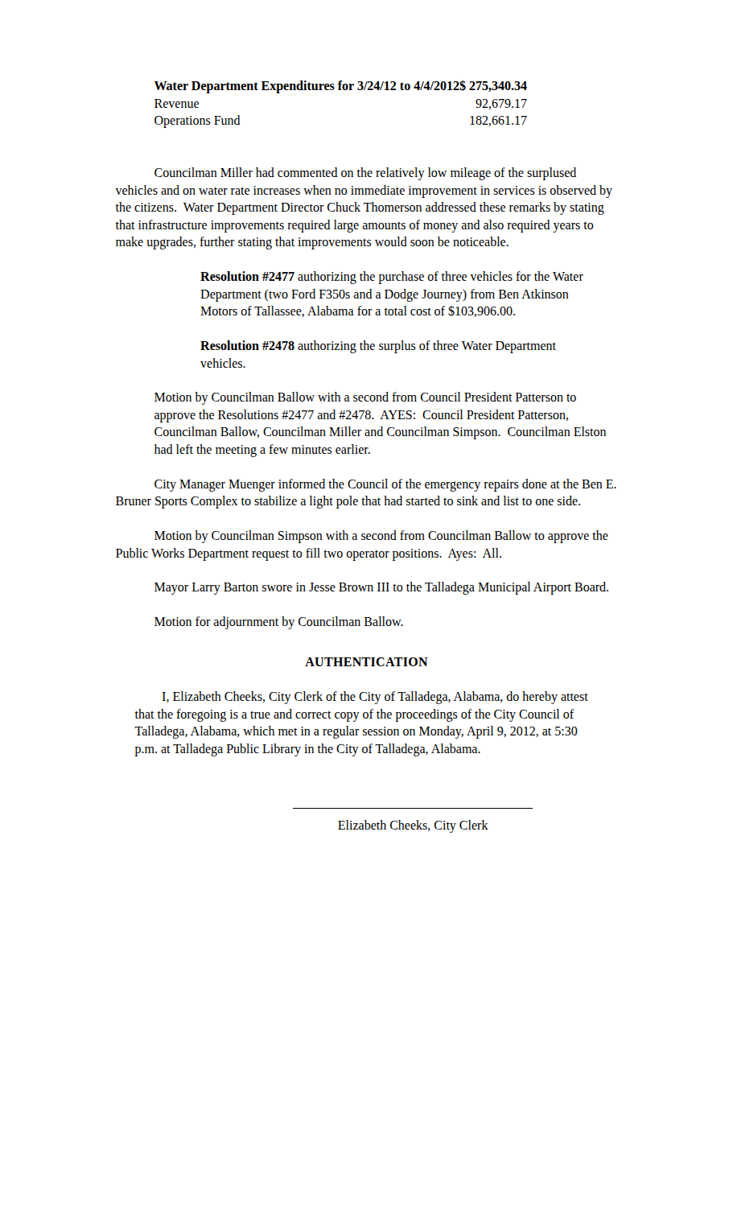| Water Department Expenditures for 3/24/12 to 4/4/2012 | $ 275,340.34 |
| Revenue | 92,679.17 |
| Operations Fund | 182,661.17 |
Councilman Miller had commented on the relatively low mileage of the surplused vehicles and on water rate increases when no immediate improvement in services is observed by the citizens. Water Department Director Chuck Thomerson addressed these remarks by stating that infrastructure improvements required large amounts of money and also required years to make upgrades, further stating that improvements would soon be noticeable.
Resolution #2477 authorizing the purchase of three vehicles for the Water Department (two Ford F350s and a Dodge Journey) from Ben Atkinson Motors of Tallassee, Alabama for a total cost of $103,906.00.
Resolution #2478 authorizing the surplus of three Water Department vehicles.
Motion by Councilman Ballow with a second from Council President Patterson to approve the Resolutions #2477 and #2478. AYES: Council President Patterson, Councilman Ballow, Councilman Miller and Councilman Simpson. Councilman Elston had left the meeting a few minutes earlier.
City Manager Muenger informed the Council of the emergency repairs done at the Ben E. Bruner Sports Complex to stabilize a light pole that had started to sink and list to one side.
Motion by Councilman Simpson with a second from Councilman Ballow to approve the Public Works Department request to fill two operator positions. Ayes: All.
Mayor Larry Barton swore in Jesse Brown III to the Talladega Municipal Airport Board.
Motion for adjournment by Councilman Ballow.
AUTHENTICATION
I, Elizabeth Cheeks, City Clerk of the City of Talladega, Alabama, do hereby attest that the foregoing is a true and correct copy of the proceedings of the City Council of Talladega, Alabama, which met in a regular session on Monday, April 9, 2012, at 5:30 p.m. at Talladega Public Library in the City of Talladega, Alabama.
Elizabeth Cheeks, City Clerk